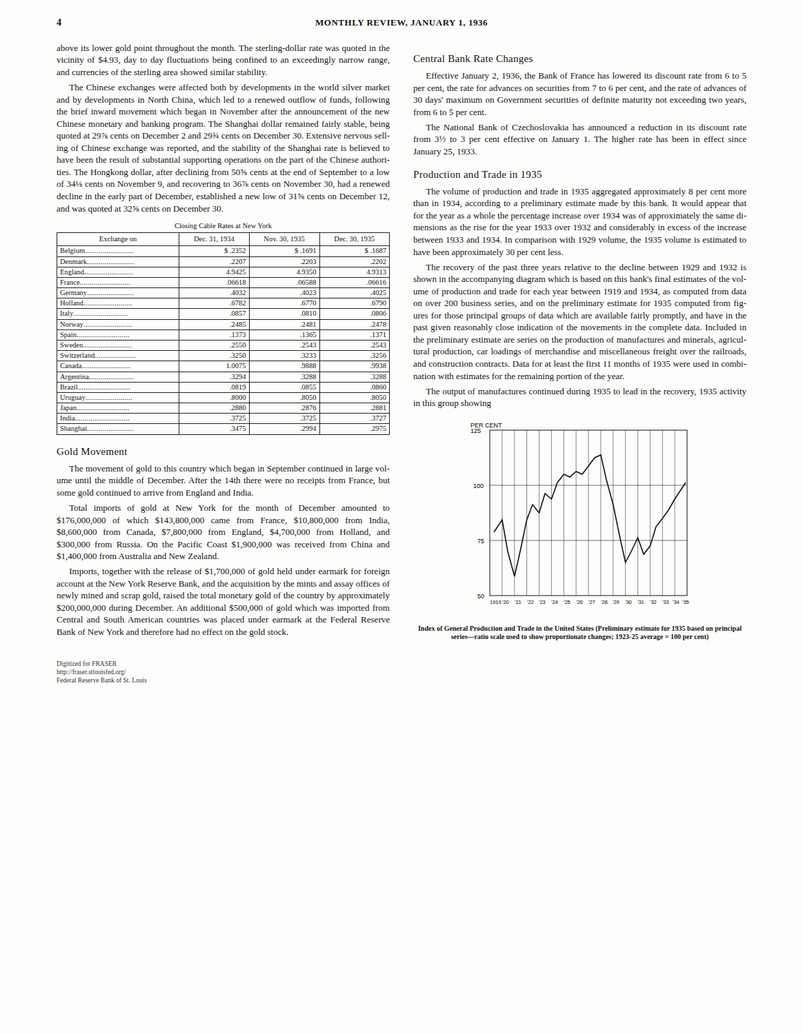4
MONTHLY REVIEW, JANUARY 1, 1936
above its lower gold point throughout the month. The sterling-dollar rate was quoted in the vicinity of $4.93, day to day fluctuations being confined to an exceedingly narrow range, and currencies of the sterling area showed similar stability.
The Chinese exchanges were affected both by developments in the world silver market and by developments in North China, which led to a renewed outflow of funds, following the brief inward movement which began in November after the announcement of the new Chinese monetary and banking program. The Shanghai dollar remained fairly stable, being quoted at 29⅞ cents on December 2 and 29¾ cents on December 30. Extensive nervous selling of Chinese exchange was reported, and the stability of the Shanghai rate is believed to have been the result of substantial supporting operations on the part of the Chinese authorities. The Hongkong dollar, after declining from 50⅝ cents at the end of September to a low of 34⅛ cents on November 9, and recovering to 36⅞ cents on November 30, had a renewed decline in the early part of December, established a new low of 31⅝ cents on December 12, and was quoted at 32⅝ cents on December 30.
Closing Cable Rates at New York
| Exchange on | Dec. 31, 1934 | Nov. 30, 1935 | Dec. 30, 1935 |
| --- | --- | --- | --- |
| Belgium ......................... | $ .2352 | $ .1691 | $ .1687 |
| Denmark ........................ | .2207 | .2203 | .2202 |
| England ......................... | 4.9425 | 4.9350 | 4.9313 |
| France .......................... | .06618 | .06588 | .06616 |
| Germany ........................ | .4032 | .4023 | .4025 |
| Holland ......................... | .6782 | .6770 | .6790 |
| Italy ............................ | .0857 | .0810 | .0806 |
| Norway ......................... | .2485 | .2481 | .2478 |
| Spain ........................... | .1373 | .1365 | .1371 |
| Sweden ......................... | .2550 | .2543 | .2543 |
| Switzerland ..................... | .3250 | .3233 | .3256 |
| Canada ......................... | 1.0075 | .9888 | .9938 |
| Argentina ....................... | .3294 | .3288 | .3288 |
| Brazil ........................... | .0819 | .0855 | .0860 |
| Uruguay ........................ | .8000 | .8050 | .8050 |
| Japan ........................... | .2880 | .2876 | .2881 |
| India ............................ | .3725 | .3725 | .3727 |
| Shanghai ........................ | .3475 | .2994 | .2975 |
Gold Movement
The movement of gold to this country which began in September continued in large volume until the middle of December. After the 14th there were no receipts from France, but some gold continued to arrive from England and India.
Total imports of gold at New York for the month of December amounted to $176,000,000 of which $143,800,000 came from France, $10,800,000 from India, $8,600,000 from Canada, $7,800,000 from England, $4,700,000 from Holland, and $300,000 from Russia. On the Pacific Coast $1,900,000 was received from China and $1,400,000 from Australia and New Zealand.
Imports, together with the release of $1,700,000 of gold held under earmark for foreign account at the New York Reserve Bank, and the acquisition by the mints and assay offices of newly mined and scrap gold, raised the total monetary gold of the country by approximately $200,000,000 during December. An additional $500,000 of gold which was imported from Central and South American countries was placed under earmark at the Federal Reserve Bank of New York and therefore had no effect on the gold stock.
Central Bank Rate Changes
Effective January 2, 1936, the Bank of France has lowered its discount rate from 6 to 5 per cent, the rate for advances on securities from 7 to 6 per cent, and the rate of advances of 30 days' maximum on Government securities of definite maturity not exceeding two years, from 6 to 5 per cent.
The National Bank of Czechoslovakia has announced a reduction in its discount rate from 3½ to 3 per cent effective on January 1. The higher rate has been in effect since January 25, 1933.
Production and Trade in 1935
The volume of production and trade in 1935 aggregated approximately 8 per cent more than in 1934, according to a preliminary estimate made by this bank. It would appear that for the year as a whole the percentage increase over 1934 was of approximately the same dimensions as the rise for the year 1933 over 1932 and considerably in excess of the increase between 1933 and 1934. In comparison with 1929 volume, the 1935 volume is estimated to have been approximately 30 per cent less.
The recovery of the past three years relative to the decline between 1929 and 1932 is shown in the accompanying diagram which is based on this bank's final estimates of the volume of production and trade for each year between 1919 and 1934, as computed from data on over 200 business series, and on the preliminary estimate for 1935 computed from figures for those principal groups of data which are available fairly promptly, and have in the past given reasonably close indication of the movements in the complete data. Included in the preliminary estimate are series on the production of manufactures and minerals, agricultural production, car loadings of merchandise and miscellaneous freight over the railroads, and construction contracts. Data for at least the first 11 months of 1935 were used in combination with estimates for the remaining portion of the year.
The output of manufactures continued during 1935 to lead in the recovery, 1935 activity in this group showing
PER CENT 125 100 75 50 1919 '20 '21 '22 '23 '24 '25 '26 '27 '28 '29 '30 '31 '32 '33 '34 '35
Index of General Production and Trade in the United States (Preliminary estimate for 1935 based on principal series—ratio scale used to show proportionate changes; 1923-25 average = 100 per cent)
Digitized for FRASER
http://fraser.stlouisfed.org/
Federal Reserve Bank of St. Louis